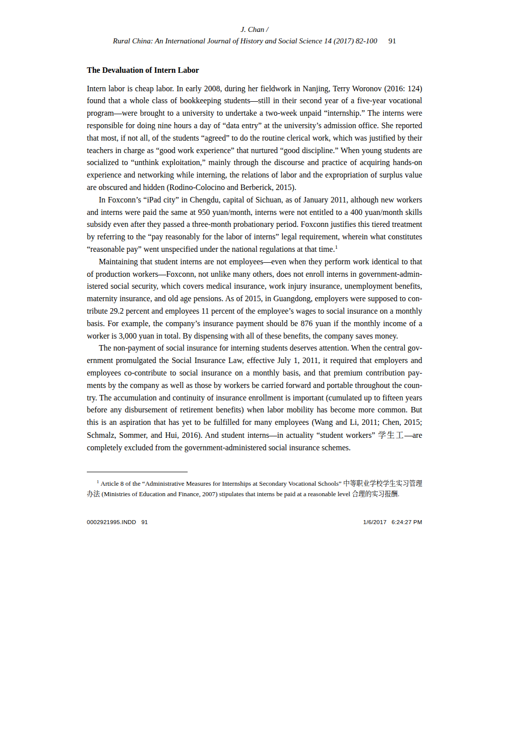J. Chan /
Rural China: An International Journal of History and Social Science 14 (2017) 82-10091
The Devaluation of Intern Labor
Intern labor is cheap labor. In early 2008, during her fieldwork in Nanjing, Terry Woronov (2016: 124) found that a whole class of bookkeeping students—still in their second year of a five-year vocational program—were brought to a university to undertake a two-week unpaid “internship.” The interns were responsible for doing nine hours a day of “data entry” at the university’s admission office. She reported that most, if not all, of the students “agreed” to do the routine clerical work, which was justified by their teachers in charge as “good work experience” that nurtured “good discipline.” When young students are socialized to “unthink exploitation,” mainly through the discourse and practice of acquiring hands-on experience and networking while interning, the relations of labor and the expropriation of surplus value are obscured and hidden (Rodino-Colocino and Berberick, 2015).
In Foxconn’s “iPad city” in Chengdu, capital of Sichuan, as of January 2011, although new workers and interns were paid the same at 950 yuan/month, interns were not entitled to a 400 yuan/month skills subsidy even after they passed a three-month probationary period. Foxconn justifies this tiered treatment by referring to the “pay reasonably for the labor of interns” legal requirement, wherein what constitutes “reasonable pay” went unspecified under the national regulations at that time.1
Maintaining that student interns are not employees—even when they perform work identical to that of production workers—Foxconn, not unlike many others, does not enroll interns in government-administered social security, which covers medical insurance, work injury insurance, unemployment benefits, maternity insurance, and old age pensions. As of 2015, in Guangdong, employers were supposed to contribute 29.2 percent and employees 11 percent of the employee’s wages to social insurance on a monthly basis. For example, the company’s insurance payment should be 876 yuan if the monthly income of a worker is 3,000 yuan in total. By dispensing with all of these benefits, the company saves money.
The non-payment of social insurance for interning students deserves attention. When the central government promulgated the Social Insurance Law, effective July 1, 2011, it required that employers and employees co-contribute to social insurance on a monthly basis, and that premium contribution payments by the company as well as those by workers be carried forward and portable throughout the country. The accumulation and continuity of insurance enrollment is important (cumulated up to fifteen years before any disbursement of retirement benefits) when labor mobility has become more common. But this is an aspiration that has yet to be fulfilled for many employees (Wang and Li, 2011; Chen, 2015; Schmalz, Sommer, and Hui, 2016). And student interns—in actuality “student workers” 学生工—are completely excluded from the government-administered social insurance schemes.
1Article 8 of the “Administrative Measures for Internships at Secondary Vocational Schools” 中等职业学校学生实习管理办法 (Ministries of Education and Finance, 2007) stipulates that interns be paid at a reasonable level 合理的实习报酬.
0002921995.INDD 91 1/6/2017 6:24:27 PM